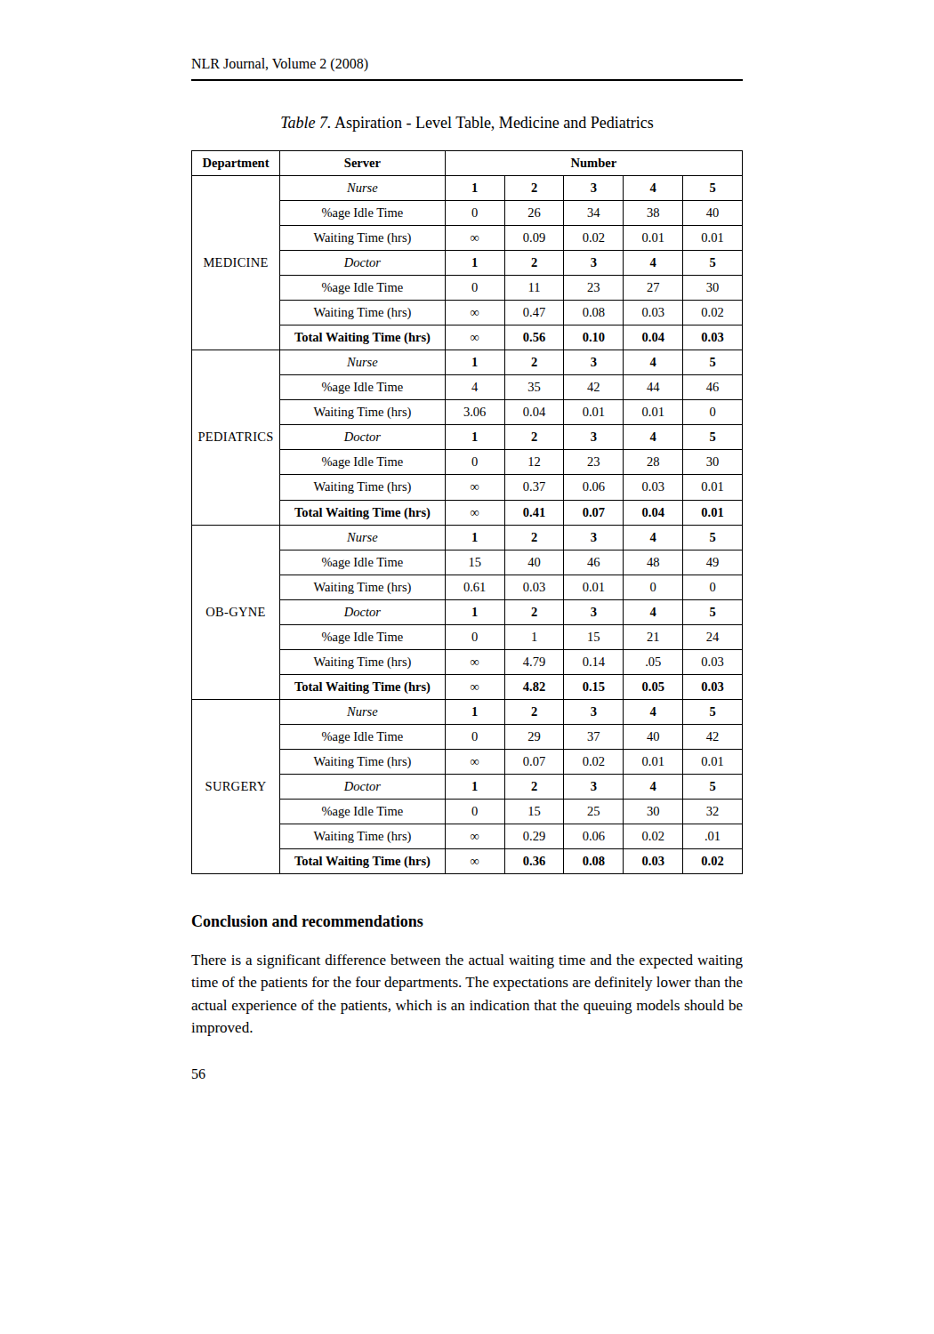NLR Journal, Volume 2 (2008)
Table 7. Aspiration - Level Table, Medicine and Pediatrics
| Department | Server | Number |
| --- | --- | --- |
| MEDICINE | Nurse | 1 | 2 | 3 | 4 | 5 |
| %age Idle Time | 0 | 26 | 34 | 38 | 40 |
| Waiting Time (hrs) | ∞ | 0.09 | 0.02 | 0.01 | 0.01 |
| Doctor | 1 | 2 | 3 | 4 | 5 |
| %age Idle Time | 0 | 11 | 23 | 27 | 30 |
| Waiting Time (hrs) | ∞ | 0.47 | 0.08 | 0.03 | 0.02 |
| Total Waiting Time (hrs) | ∞ | 0.56 | 0.10 | 0.04 | 0.03 |
| PEDIATRICS | Nurse | 1 | 2 | 3 | 4 | 5 |
| %age Idle Time | 4 | 35 | 42 | 44 | 46 |
| Waiting Time (hrs) | 3.06 | 0.04 | 0.01 | 0.01 | 0 |
| Doctor | 1 | 2 | 3 | 4 | 5 |
| %age Idle Time | 0 | 12 | 23 | 28 | 30 |
| Waiting Time (hrs) | ∞ | 0.37 | 0.06 | 0.03 | 0.01 |
| Total Waiting Time (hrs) | ∞ | 0.41 | 0.07 | 0.04 | 0.01 |
| OB-GYNE | Nurse | 1 | 2 | 3 | 4 | 5 |
| %age Idle Time | 15 | 40 | 46 | 48 | 49 |
| Waiting Time (hrs) | 0.61 | 0.03 | 0.01 | 0 | 0 |
| Doctor | 1 | 2 | 3 | 4 | 5 |
| %age Idle Time | 0 | 1 | 15 | 21 | 24 |
| Waiting Time (hrs) | ∞ | 4.79 | 0.14 | .05 | 0.03 |
| Total Waiting Time (hrs) | ∞ | 4.82 | 0.15 | 0.05 | 0.03 |
| SURGERY | Nurse | 1 | 2 | 3 | 4 | 5 |
| %age Idle Time | 0 | 29 | 37 | 40 | 42 |
| Waiting Time (hrs) | ∞ | 0.07 | 0.02 | 0.01 | 0.01 |
| Doctor | 1 | 2 | 3 | 4 | 5 |
| %age Idle Time | 0 | 15 | 25 | 30 | 32 |
| Waiting Time (hrs) | ∞ | 0.29 | 0.06 | 0.02 | .01 |
| Total Waiting Time (hrs) | ∞ | 0.36 | 0.08 | 0.03 | 0.02 |
Conclusion and recommendations
There is a significant difference between the actual waiting time and the expected waiting time of the patients for the four departments. The expectations are definitely lower than the actual experience of the patients, which is an indication that the queuing models should be improved.
56